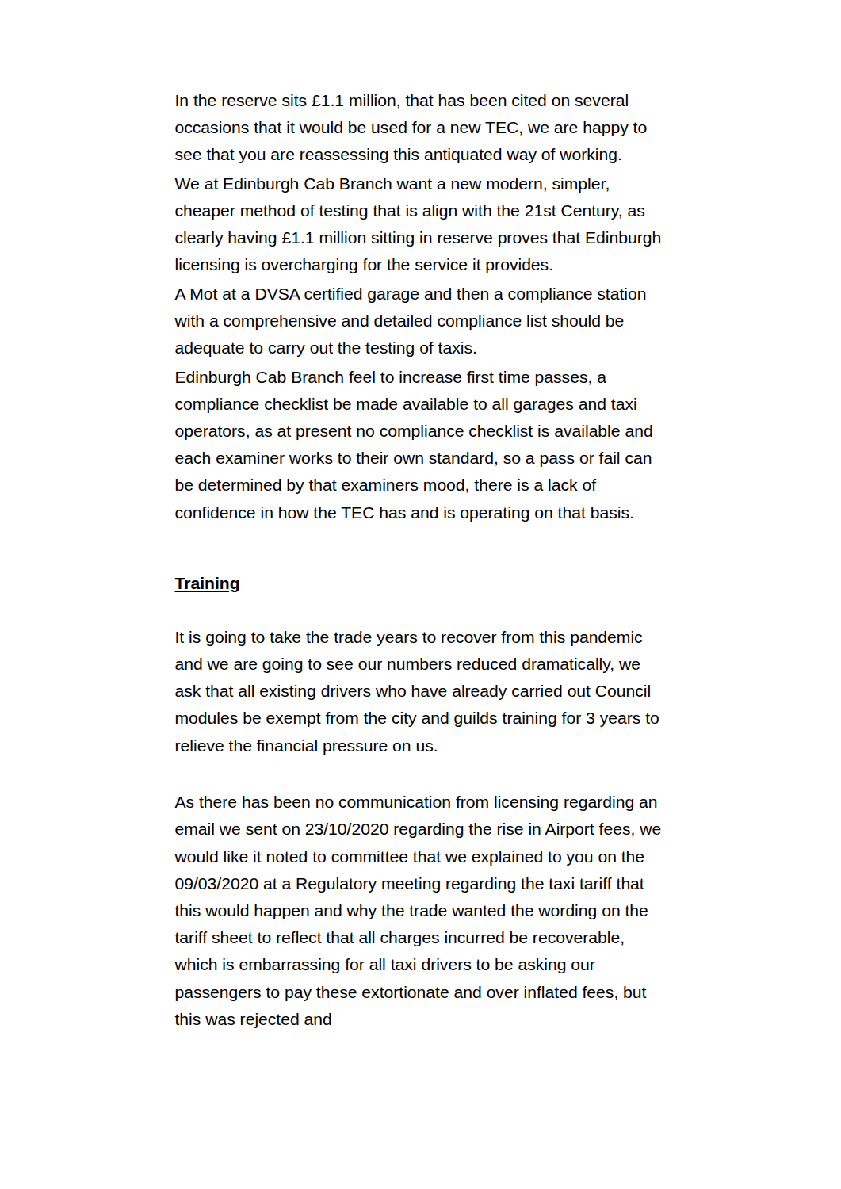In the reserve sits £1.1 million, that has been cited on several occasions that it would be used for a new TEC, we are happy to see that you are reassessing this antiquated way of working.
We at Edinburgh Cab Branch want a new modern, simpler, cheaper method of testing that is align with the 21st Century, as clearly having £1.1 million sitting in reserve proves that Edinburgh licensing is overcharging for the service it provides.
A Mot at a DVSA certified garage and then a compliance station with a comprehensive and detailed compliance list should be adequate to carry out the testing of taxis.
Edinburgh Cab Branch feel to increase first time passes, a compliance checklist be made available to all garages and taxi operators, as at present no compliance checklist is available and each examiner works to their own standard, so a pass or fail can be determined by that examiners mood, there is a lack of confidence in how the TEC has and is operating on that basis.
Training
It is going to take the trade years to recover from this pandemic and we are going to see our numbers reduced dramatically, we ask that all existing drivers who have already carried out Council modules be exempt from the city and guilds training for 3 years to relieve the financial pressure on us.
As there has been no communication from licensing regarding an email we sent on 23/10/2020 regarding the rise in Airport fees, we would like it noted to committee that we explained to you on the 09/03/2020 at a Regulatory meeting regarding the taxi tariff that this would happen and why the trade wanted the wording on the tariff sheet to reflect that all charges incurred be recoverable, which is embarrassing for all taxi drivers to be asking our passengers to pay these extortionate and over inflated fees, but this was rejected and